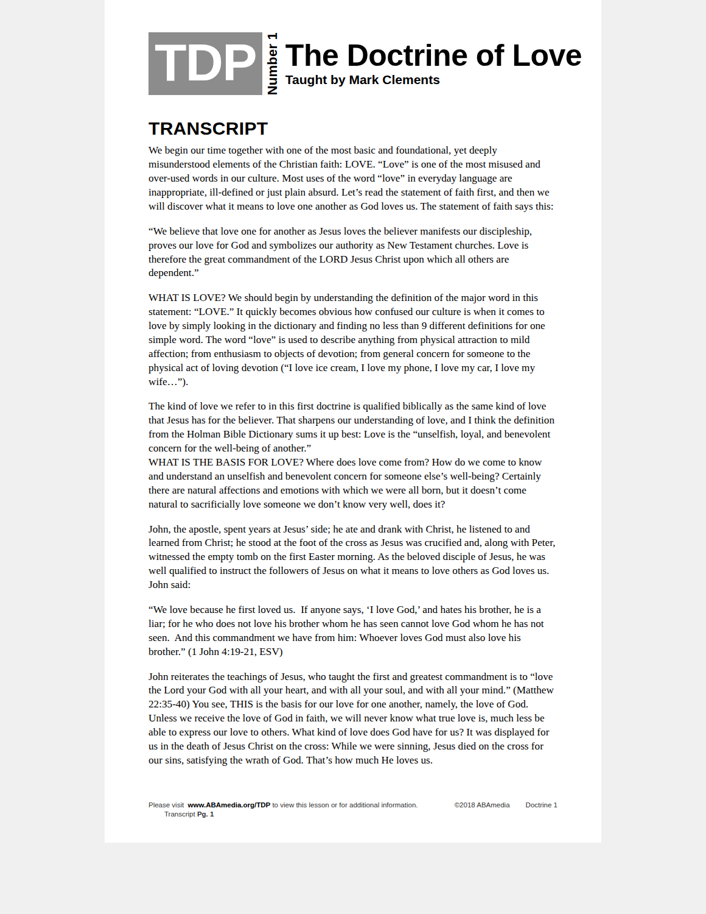TDP
Number 1
The Doctrine of Love
Taught by Mark Clements
TRANSCRIPT
We begin our time together with one of the most basic and foundational, yet deeply misunderstood elements of the Christian faith: LOVE. “Love” is one of the most misused and over-used words in our culture. Most uses of the word “love” in everyday language are inappropriate, ill-defined or just plain absurd. Let’s read the statement of faith first, and then we will discover what it means to love one another as God loves us. The statement of faith says this:
“We believe that love one for another as Jesus loves the believer manifests our discipleship, proves our love for God and symbolizes our authority as New Testament churches. Love is therefore the great commandment of the LORD Jesus Christ upon which all others are dependent.”
WHAT IS LOVE? We should begin by understanding the definition of the major word in this statement: “LOVE.” It quickly becomes obvious how confused our culture is when it comes to love by simply looking in the dictionary and finding no less than 9 different definitions for one simple word. The word “love” is used to describe anything from physical attraction to mild affection; from enthusiasm to objects of devotion; from general concern for someone to the physical act of loving devotion (“I love ice cream, I love my phone, I love my car, I love my wife…”).
The kind of love we refer to in this first doctrine is qualified biblically as the same kind of love that Jesus has for the believer. That sharpens our understanding of love, and I think the definition from the Holman Bible Dictionary sums it up best: Love is the “unselfish, loyal, and benevolent concern for the well-being of another.”
WHAT IS THE BASIS FOR LOVE? Where does love come from? How do we come to know and understand an unselfish and benevolent concern for someone else’s well-being? Certainly there are natural affections and emotions with which we were all born, but it doesn’t come natural to sacrificially love someone we don’t know very well, does it?
John, the apostle, spent years at Jesus’ side; he ate and drank with Christ, he listened to and learned from Christ; he stood at the foot of the cross as Jesus was crucified and, along with Peter, witnessed the empty tomb on the first Easter morning. As the beloved disciple of Jesus, he was well qualified to instruct the followers of Jesus on what it means to love others as God loves us. John said:
“We love because he first loved us. If anyone says, ‘I love God,’ and hates his brother, he is a liar; for he who does not love his brother whom he has seen cannot love God whom he has not seen. And this commandment we have from him: Whoever loves God must also love his brother.” (1 John 4:19-21, ESV)
John reiterates the teachings of Jesus, who taught the first and greatest commandment is to “love the Lord your God with all your heart, and with all your soul, and with all your mind.” (Matthew 22:35-40) You see, THIS is the basis for our love for one another, namely, the love of God. Unless we receive the love of God in faith, we will never know what true love is, much less be able to express our love to others. What kind of love does God have for us? It was displayed for us in the death of Jesus Christ on the cross: While we were sinning, Jesus died on the cross for our sins, satisfying the wrath of God. That’s how much He loves us.
Please visit www.ABAmedia.org/TDP to view this lesson or for additional information.
©2018 ABAmedia
Doctrine 1
Transcript Pg. 1